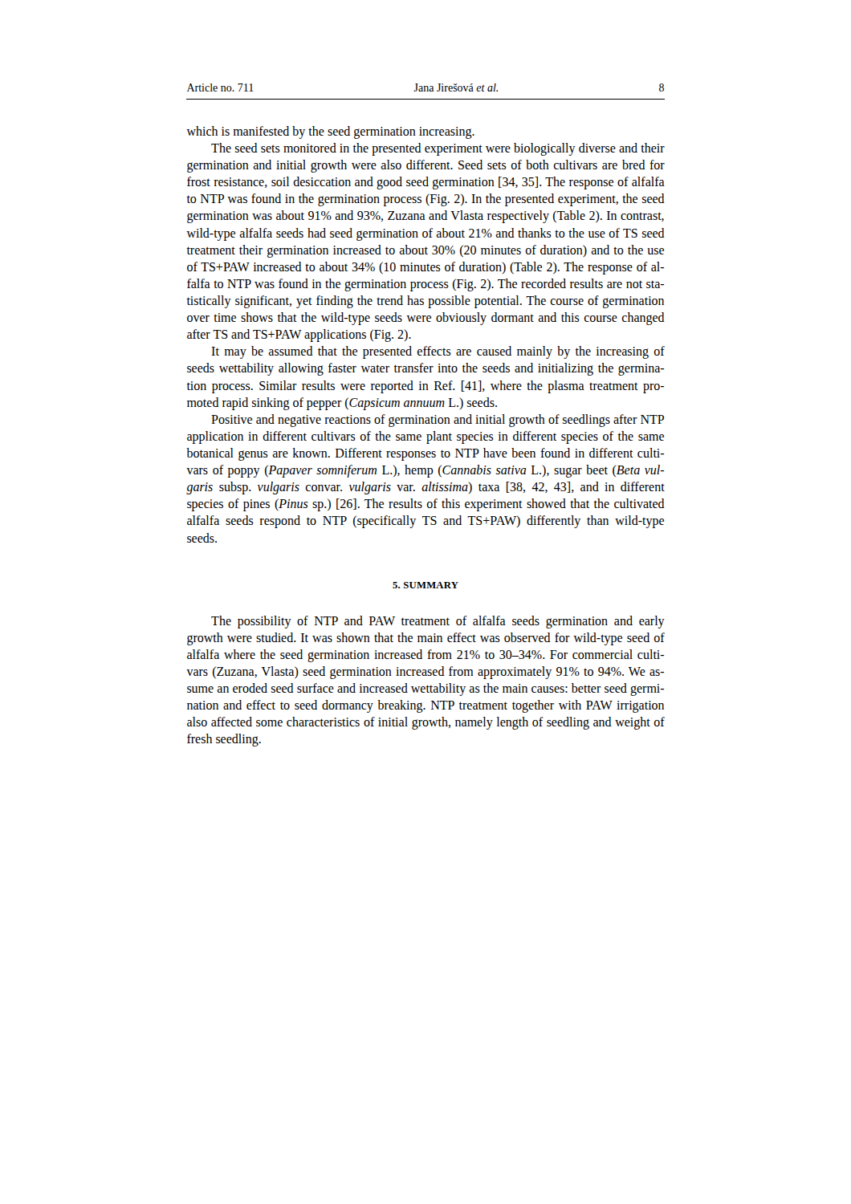Article no. 711
Jana Jirešová et al.
8
which is manifested by the seed germination increasing.
The seed sets monitored in the presented experiment were biologically diverse and their germination and initial growth were also different. Seed sets of both cultivars are bred for frost resistance, soil desiccation and good seed germination [34, 35]. The response of alfalfa to NTP was found in the germination process (Fig. 2). In the presented experiment, the seed germination was about 91% and 93%, Zuzana and Vlasta respectively (Table 2). In contrast, wild-type alfalfa seeds had seed germination of about 21% and thanks to the use of TS seed treatment their germination increased to about 30% (20 minutes of duration) and to the use of TS+PAW increased to about 34% (10 minutes of duration) (Table 2). The response of alfalfa to NTP was found in the germination process (Fig. 2). The recorded results are not statistically significant, yet finding the trend has possible potential. The course of germination over time shows that the wild-type seeds were obviously dormant and this course changed after TS and TS+PAW applications (Fig. 2).
It may be assumed that the presented effects are caused mainly by the increasing of seeds wettability allowing faster water transfer into the seeds and initializing the germination process. Similar results were reported in Ref. [41], where the plasma treatment promoted rapid sinking of pepper (Capsicum annuum L.) seeds.
Positive and negative reactions of germination and initial growth of seedlings after NTP application in different cultivars of the same plant species in different species of the same botanical genus are known. Different responses to NTP have been found in different cultivars of poppy (Papaver somniferum L.), hemp (Cannabis sativa L.), sugar beet (Beta vulgaris subsp. vulgaris convar. vulgaris var. altissima) taxa [38, 42, 43], and in different species of pines (Pinus sp.) [26]. The results of this experiment showed that the cultivated alfalfa seeds respond to NTP (specifically TS and TS+PAW) differently than wild-type seeds.
5. Summary
The possibility of NTP and PAW treatment of alfalfa seeds germination and early growth were studied. It was shown that the main effect was observed for wild-type seed of alfalfa where the seed germination increased from 21% to 30–34%. For commercial cultivars (Zuzana, Vlasta) seed germination increased from approximately 91% to 94%. We assume an eroded seed surface and increased wettability as the main causes: better seed germination and effect to seed dormancy breaking. NTP treatment together with PAW irrigation also affected some characteristics of initial growth, namely length of seedling and weight of fresh seedling.